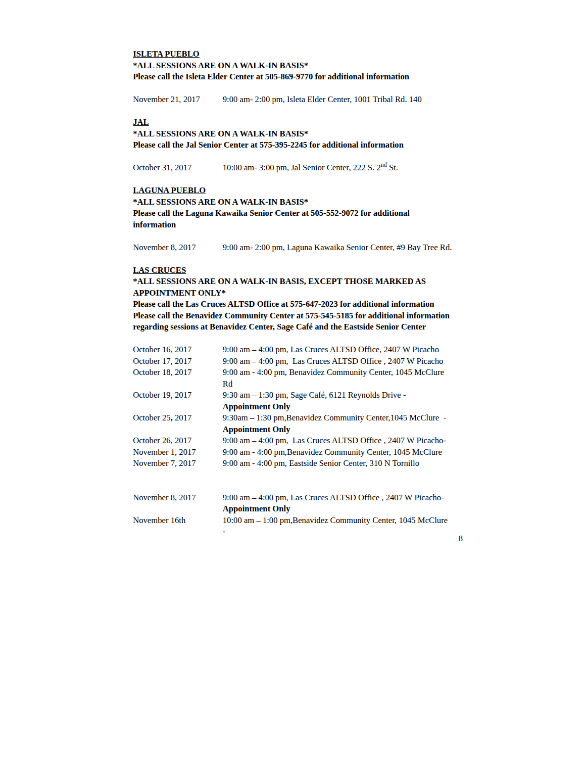ISLETA PUEBLO
*ALL SESSIONS ARE ON A WALK-IN BASIS*
Please call the Isleta Elder Center at 505-869-9770 for additional information
| November 21, 2017 | 9:00 am- 2:00 pm, Isleta Elder Center, 1001 Tribal Rd. 140 |
JAL
*ALL SESSIONS ARE ON A WALK-IN BASIS*
Please call the Jal Senior Center at 575-395-2245 for additional information
| October 31, 2017 | 10:00 am- 3:00 pm, Jal Senior Center, 222 S. 2 nd St. |
LAGUNA PUEBLO
*ALL SESSIONS ARE ON A WALK-IN BASIS*
Please call the Laguna Kawaika Senior Center at 505-552-9072 for additional information
| November 8, 2017 | 9:00 am- 2:00 pm, Laguna Kawaika Senior Center, #9 Bay Tree Rd. |
LAS CRUCES
*ALL SESSIONS ARE ON A WALK-IN BASIS, EXCEPT THOSE MARKED AS APPOINTMENT ONLY*
Please call the Las Cruces ALTSD Office at 575-647-2023 for additional information
Please call the Benavidez Community Center at 575-545-5185 for additional information regarding sessions at Benavidez Center, Sage Café and the Eastside Senior Center
| October 16, 2017 | 9:00 am – 4:00 pm, Las Cruces ALTSD Office, 2407 W Picacho |
| October 17, 2017 | 9:00 am – 4:00 pm, Las Cruces ALTSD Office , 2407 W Picacho |
| October 18, 2017 | 9:00 am - 4:00 pm, Benavidez Community Center, 1045 McClure Rd |
| October 19, 2017 | 9:30 am – 1:30 pm, Sage Café, 6121 Reynolds Drive - Appointment Only |
| October 25 , 2017 | 9:30am – 1:30 pm,Benavidez Community Center,1045 McClure - |
| | Appointment Only |
| October 26, 2017 | 9:00 am – 4:00 pm, Las Cruces ALTSD Office , 2407 W Picacho- |
| November 1, 2017 | 9:00 am - 4:00 pm,Benavidez Community Center, 1045 McClure |
| November 7, 2017 | 9:00 am - 4:00 pm, Eastside Senior Center, 310 N Tornillo |
| November 8, 2017 | 9:00 am – 4:00 pm, Las Cruces ALTSD Office , 2407 W Picacho- |
| | Appointment Only |
| November 16th | 10:00 am – 1:00 pm,Benavidez Community Center, 1045 McClure - |
8